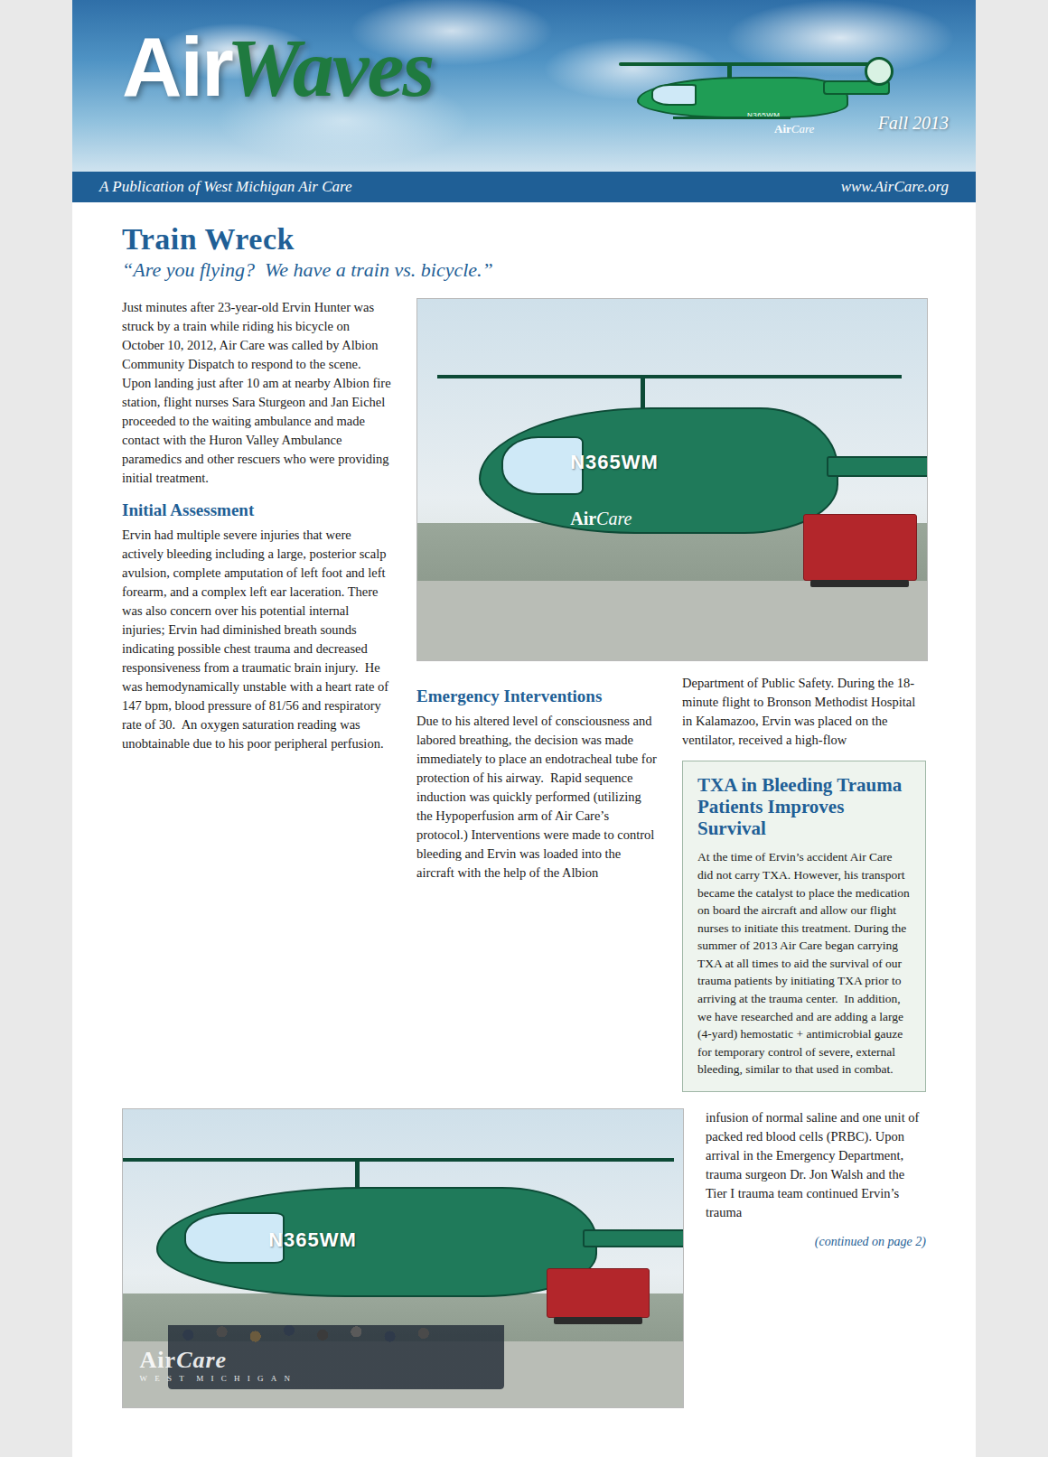Air Waves
Fall 2013
N365WM AirCare
A Publication of West Michigan Air Care www.AirCare.org
Train Wreck
“Are you flying? We have a train vs. bicycle.”
Just minutes after 23-year-old Ervin Hunter was struck by a train while riding his bicycle on October 10, 2012, Air Care was called by Albion Community Dispatch to respond to the scene. Upon landing just after 10 am at nearby Albion fire station, flight nurses Sara Sturgeon and Jan Eichel proceeded to the waiting ambulance and made contact with the Huron Valley Ambulance paramedics and other rescuers who were providing initial treatment.
Initial Assessment
Ervin had multiple severe injuries that were actively bleeding including a large, posterior scalp avulsion, complete amputation of left foot and left forearm, and a complex left ear laceration. There was also concern over his potential internal injuries; Ervin had diminished breath sounds indicating possible chest trauma and decreased responsiveness from a traumatic brain injury. He was hemodynamically unstable with a heart rate of 147 bpm, blood pressure of 81/56 and respiratory rate of 30. An oxygen saturation reading was unobtainable due to his poor peripheral perfusion.
N365WM
AirCare
Emergency Interventions
Due to his altered level of consciousness and labored breathing, the decision was made immediately to place an endotracheal tube for protection of his airway. Rapid sequence induction was quickly performed (utilizing the Hypoperfusion arm of Air Care’s protocol.) Interventions were made to control bleeding and Ervin was loaded into the aircraft with the help of the Albion
Department of Public Safety. During the 18-minute flight to Bronson Methodist Hospital in Kalamazoo, Ervin was placed on the ventilator, received a high-flow
TXA in Bleeding Trauma Patients Improves Survival
At the time of Ervin’s accident Air Care did not carry TXA. However, his transport became the catalyst to place the medication on board the aircraft and allow our flight nurses to initiate this treatment. During the summer of 2013 Air Care began carrying TXA at all times to aid the survival of our trauma patients by initiating TXA prior to arriving at the trauma center. In addition, we have researched and are adding a large (4-yard) hemostatic + antimicrobial gauze for temporary control of severe, external bleeding, similar to that used in combat.
N365WM
AirCare W E S T M I C H I G A N
infusion of normal saline and one unit of packed red blood cells (PRBC). Upon arrival in the Emergency Department, trauma surgeon Dr. Jon Walsh and the Tier I trauma team continued Ervin’s trauma
(continued on page 2)